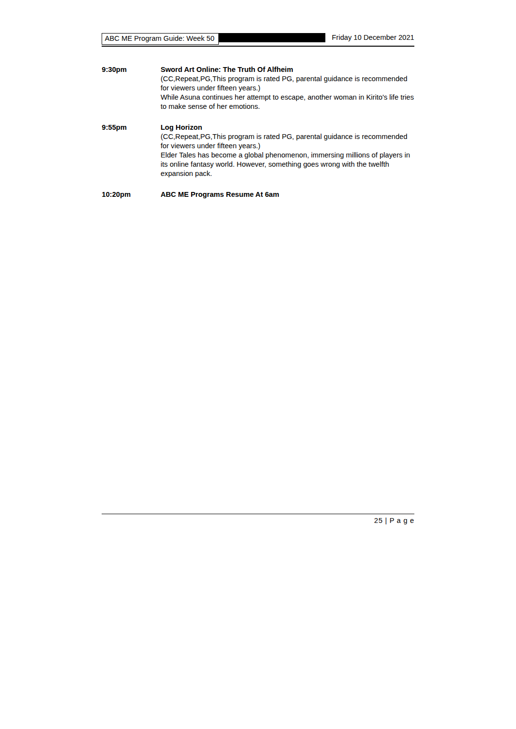ABC ME Program Guide: Week 50
Friday 10 December 2021
| 9:30pm | Sword Art Online: The Truth Of Alfheim (CC,Repeat,PG,This program is rated PG, parental guidance is recommended for viewers under fifteen years.) While Asuna continues her attempt to escape, another woman in Kirito's life tries to make sense of her emotions. |
| 9:55pm | Log Horizon (CC,Repeat,PG,This program is rated PG, parental guidance is recommended for viewers under fifteen years.) Elder Tales has become a global phenomenon, immersing millions of players in its online fantasy world. However, something goes wrong with the twelfth expansion pack. |
| 10:20pm | ABC ME Programs Resume At 6am |
25 | P a g e